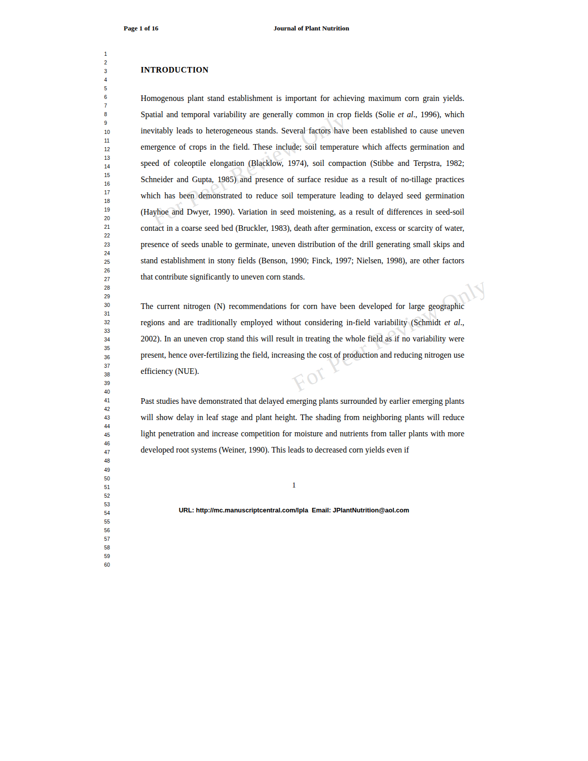Page 1 of 16 Journal of Plant Nutrition
1
2
3
4
5
6
7
8
9
10
11
12
13
14
15
16
17
18
19
20
21
22
23
24
25
26
27
28
29
30
31
32
33
34
35
36
37
38
39
40
41
42
43
44
45
46
47
48
49
50
51
52
53
54
55
56
57
58
59
60
For Peer Review Only
For Peer Review Only
INTRODUCTION
Homogenous plant stand establishment is important for achieving maximum corn grain yields. Spatial and temporal variability are generally common in crop fields (Solie et al., 1996), which inevitably leads to heterogeneous stands. Several factors have been established to cause uneven emergence of crops in the field. These include; soil temperature which affects germination and speed of coleoptile elongation (Blacklow, 1974), soil compaction (Stibbe and Terpstra, 1982; Schneider and Gupta, 1985) and presence of surface residue as a result of no-tillage practices which has been demonstrated to reduce soil temperature leading to delayed seed germination (Hayhoe and Dwyer, 1990). Variation in seed moistening, as a result of differences in seed-soil contact in a coarse seed bed (Bruckler, 1983), death after germination, excess or scarcity of water, presence of seeds unable to germinate, uneven distribution of the drill generating small skips and stand establishment in stony fields (Benson, 1990; Finck, 1997; Nielsen, 1998), are other factors that contribute significantly to uneven corn stands.
The current nitrogen (N) recommendations for corn have been developed for large geographic regions and are traditionally employed without considering in-field variability (Schmidt et al., 2002). In an uneven crop stand this will result in treating the whole field as if no variability were present, hence over-fertilizing the field, increasing the cost of production and reducing nitrogen use efficiency (NUE).
Past studies have demonstrated that delayed emerging plants surrounded by earlier emerging plants will show delay in leaf stage and plant height. The shading from neighboring plants will reduce light penetration and increase competition for moisture and nutrients from taller plants with more developed root systems (Weiner, 1990). This leads to decreased corn yields even if
1
URL: http://mc.manuscriptcentral.com/lpla Email: JPlantNutrition@aol.com